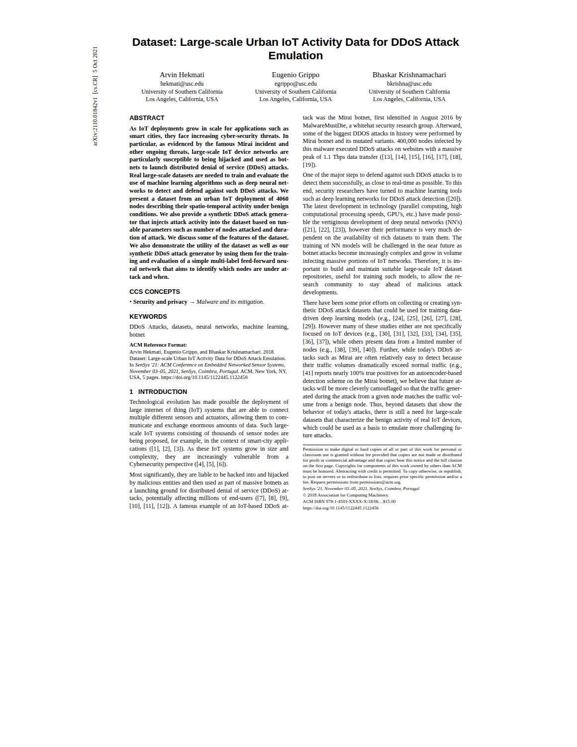arXiv:2110.01842v1 [cs.CR] 5 Oct 2021
Dataset: Large-scale Urban IoT Activity Data for DDoS Attack
Emulation
Arvin Hekmati
hekmati@usc.edu
University of Southern California
Los Angeles, California, USA
Eugenio Grippo
egrippo@usc.edu
University of Southern California
Los Angeles, California, USA
Bhaskar Krishnamachari
bkrishna@usc.edu
University of Southern California
Los Angeles, California, USA
ABSTRACT
As IoT deployments grow in scale for applications such as smart cities, they face increasing cyber-security threats. In particular, as evidenced by the famous Mirai incident and other ongoing threats, large-scale IoT device networks are particularly susceptible to being hijacked and used as botnets to launch distributed denial of service (DDoS) attacks. Real large-scale datasets are needed to train and evaluate the use of machine learning algorithms such as deep neural networks to detect and defend against such DDoS attacks. We present a dataset from an urban IoT deployment of 4060 nodes describing their spatio-temporal activity under benign conditions. We also provide a synthetic DDoS attack generator that injects attack activity into the dataset based on tunable parameters such as number of nodes attacked and duration of attack. We discuss some of the features of the dataset. We also demonstrate the utility of the dataset as well as our synthetic DDoS attack generator by using them for the training and evaluation of a simple multi-label feed-forward neural network that aims to identify which nodes are under attack and when.
CCS CONCEPTS
• Security and privacy → Malware and its mitigation.
KEYWORDS
DDoS Attacks, datasets, neural networks, machine learning, botnet
ACM Reference Format: Arvin Hekmati, Eugenio Grippo, and Bhaskar Krishnamachari. 2018. Dataset: Large-scale Urban IoT Activity Data for DDoS Attack Emulation. In SenSys '21: ACM Conference on Embedded Networked Sensor Systems, November 03–05, 2021, SenSys, Coimbra, Portugal. ACM, New York, NY, USA, 5 pages. https://doi.org/10.1145/1122445.1122456
1 INTRODUCTION
Technological evolution has made possible the deployment of large internet of thing (IoT) systems that are able to connect multiple different sensors and actuators, allowing them to communicate and exchange enormous amounts of data. Such large-scale IoT systems consisting of thousands of sensor nodes are being proposed, for example, in the context of smart-city applications ([1], [2], [3]). As these IoT systems grow in size and complexity, they are increasingly vulnerable from a Cybersecurity perspective ([4], [5], [6]).
Most significantly, they are liable to be hacked into and hijacked by malicious entities and then used as part of massive botnets as a launching ground for distributed denial of service (DDoS) attacks, potentially affecting millions of end-users ([7], [8], [9], [10], [11], [12]). A famous example of an IoT-based DDoS attack was the Mirai botnet, first identified in August 2016 by MalwareMustDie, a whitehat security research group. Afterward, some of the biggest DDOS attacks in history were performed by Mirai botnet and its mutated variants. 400,000 nodes infected by this malware executed DDoS attacks on websites with a massive peak of 1.1 Tbps data transfer ([13], [14], [15], [16], [17], [18], [19]).
One of the major steps to defend against such DDoS attacks is to detect them successfully, as close to real-time as possible. To this end, security researchers have turned to machine learning tools such as deep learning networks for DDoS attack detection ([20]). The latest development in technology (parallel computing, high computational processing speeds, GPU's, etc.) have made possible the vertiginous development of deep neural networks (NN's) ([21], [22], [23]), however their performance is very much dependent on the availability of rich datasets to train them. The training of NN models will be challenged in the near future as botnet attacks become increasingly complex and grow in volume infecting massive portions of IoT networks. Therefore, it is important to build and maintain suitable large-scale IoT dataset repositories, useful for training such models, to allow the research community to stay ahead of malicious attack developments.
There have been some prior efforts on collecting or creating synthetic DDoS attack datasets that could be used for training data-driven deep learning models (e.g., [24], [25], [26], [27], [28], [29]). However many of these studies either are not specifically focused on IoT devices (e.g., [30], [31], [32], [33], [34], [35], [36], [37]), while others present data from a limited number of nodes (e.g., [38], [39], [40]). Further, while today's DDoS attacks such as Mirai are often relatively easy to detect because their traffic volumes dramatically exceed normal traffic (e.g., [41] reports nearly 100% true positives for an autoencoder-based detection scheme on the Mirai botnet), we believe that future attacks will be more cleverly camouflaged so that the traffic generated during the attack from a given node matches the traffic volume from a benign node. Thus, beyond datasets that show the behavior of today's attacks, there is still a need for large-scale datasets that characterize the benign activity of real IoT devices, which could be used as a basis to emulate more challenging future attacks.
Permission to make digital or hard copies of all or part of this work for personal or classroom use is granted without fee provided that copies are not made or distributed for profit or commercial advantage and that copies bear this notice and the full citation on the first page. Copyrights for components of this work owned by others than ACM must be honored. Abstracting with credit is permitted. To copy otherwise, or republish, to post on servers or to redistribute to lists, requires prior specific permission and/or a fee. Request permissions from permissions@acm.org.
SenSys '21, November 03–05, 2021, SenSys, Coimbra, Portugal
© 2018 Association for Computing Machinery.
ACM ISBN 978-1-4503-XXXX-X/18/06…$15.00
https://doi.org/10.1145/1122445.1122456